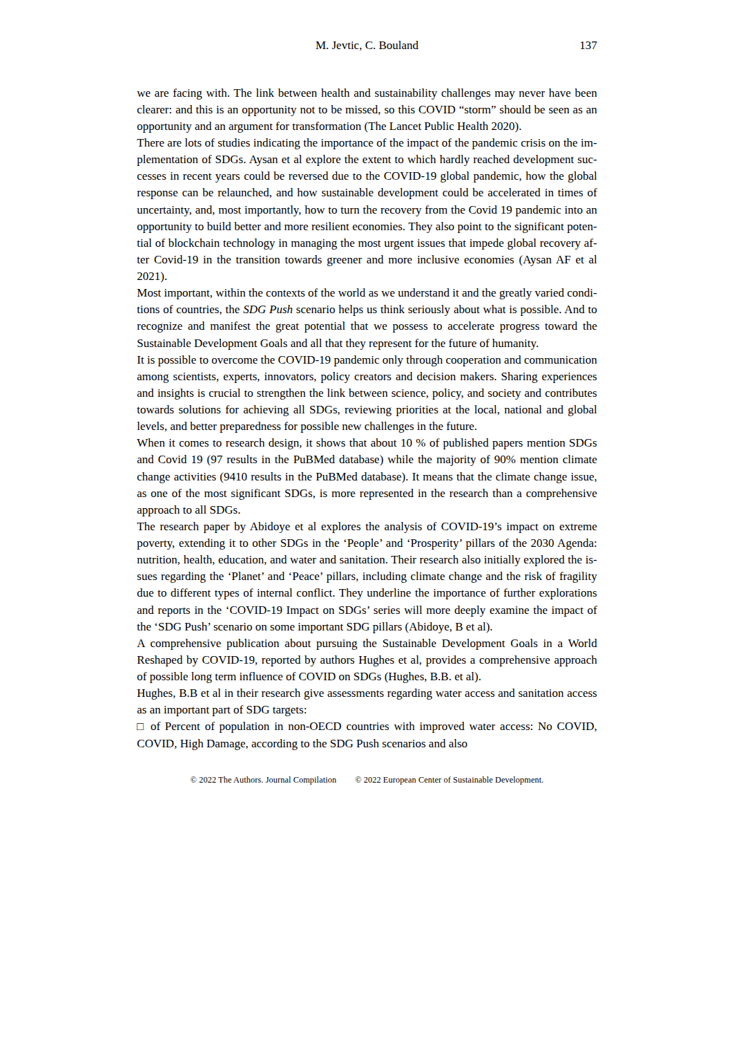M. Jevtic, C. Bouland 137
we are facing with. The link between health and sustainability challenges may never have been clearer: and this is an opportunity not to be missed, so this COVID “storm” should be seen as an opportunity and an argument for transformation (The Lancet Public Health 2020).
There are lots of studies indicating the importance of the impact of the pandemic crisis on the implementation of SDGs. Aysan et al explore the extent to which hardly reached development successes in recent years could be reversed due to the COVID-19 global pandemic, how the global response can be relaunched, and how sustainable development could be accelerated in times of uncertainty, and, most importantly, how to turn the recovery from the Covid 19 pandemic into an opportunity to build better and more resilient economies. They also point to the significant potential of blockchain technology in managing the most urgent issues that impede global recovery after Covid-19 in the transition towards greener and more inclusive economies (Aysan AF et al 2021).
Most important, within the contexts of the world as we understand it and the greatly varied conditions of countries, the SDG Push scenario helps us think seriously about what is possible. And to recognize and manifest the great potential that we possess to accelerate progress toward the Sustainable Development Goals and all that they represent for the future of humanity.
It is possible to overcome the COVID-19 pandemic only through cooperation and communication among scientists, experts, innovators, policy creators and decision makers. Sharing experiences and insights is crucial to strengthen the link between science, policy, and society and contributes towards solutions for achieving all SDGs, reviewing priorities at the local, national and global levels, and better preparedness for possible new challenges in the future.
When it comes to research design, it shows that about 10 % of published papers mention SDGs and Covid 19 (97 results in the PuBMed database) while the majority of 90% mention climate change activities (9410 results in the PuBMed database). It means that the climate change issue, as one of the most significant SDGs, is more represented in the research than a comprehensive approach to all SDGs.
The research paper by Abidoye et al explores the analysis of COVID-19’s impact on extreme poverty, extending it to other SDGs in the ‘People’ and ‘Prosperity’ pillars of the 2030 Agenda: nutrition, health, education, and water and sanitation. Their research also initially explored the issues regarding the ‘Planet’ and ‘Peace’ pillars, including climate change and the risk of fragility due to different types of internal conflict. They underline the importance of further explorations and reports in the ‘COVID-19 Impact on SDGs’ series will more deeply examine the impact of the ‘SDG Push’ scenario on some important SDG pillars (Abidoye, B et al).
A comprehensive publication about pursuing the Sustainable Development Goals in a World Reshaped by COVID-19, reported by authors Hughes et al, provides a comprehensive approach of possible long term influence of COVID on SDGs (Hughes, B.B. et al).
Hughes, B.B et al in their research give assessments regarding water access and sanitation access as an important part of SDG targets:
of Percent of population in non-OECD countries with improved water access: No COVID, COVID, High Damage, according to the SDG Push scenarios and also
© 2022 The Authors. Journal Compilation © 2022 European Center of Sustainable Development.